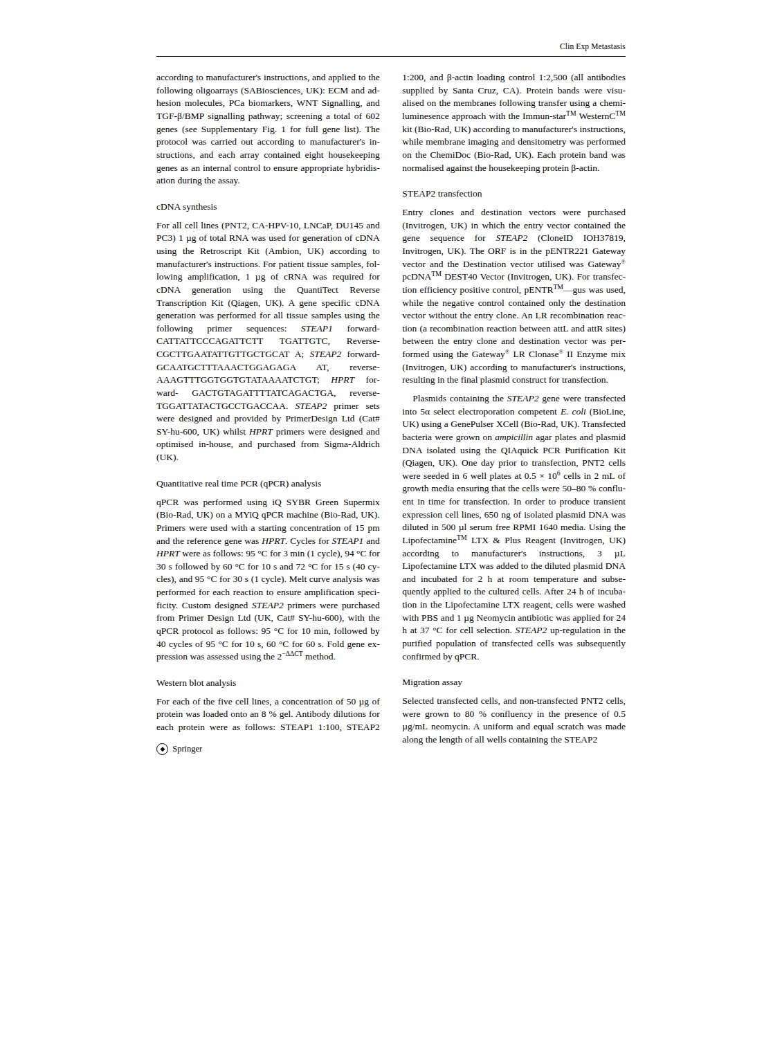Clin Exp Metastasis
according to manufacturer's instructions, and applied to the following oligoarrays (SABiosciences, UK): ECM and adhesion molecules, PCa biomarkers, WNT Signalling, and TGF-β/BMP signalling pathway; screening a total of 602 genes (see Supplementary Fig. 1 for full gene list). The protocol was carried out according to manufacturer's instructions, and each array contained eight housekeeping genes as an internal control to ensure appropriate hybridisation during the assay.
cDNA synthesis
For all cell lines (PNT2, CA-HPV-10, LNCaP, DU145 and PC3) 1 µg of total RNA was used for generation of cDNA using the Retroscript Kit (Ambion, UK) according to manufacturer's instructions. For patient tissue samples, following amplification, 1 µg of cRNA was required for cDNA generation using the QuantiTect Reverse Transcription Kit (Qiagen, UK). A gene specific cDNA generation was performed for all tissue samples using the following primer sequences: STEAP1 forward- CATTATTCCCAGATTCTT TGATTGTC, Reverse- CGCTTGAATATTGTTGCTGCAT A; STEAP2 forward- GCAATGCTTTAAACTGGAGAGA AT, reverse- AAAGTTTGGTGGTGTATAAAATCTGT; HPRT forward- GACTGTAGATTTTATCAGACTGA, reverse-TGGATTATACTGCCTGACCAA. STEAP2 primer sets were designed and provided by PrimerDesign Ltd (Cat# SY-hu-600, UK) whilst HPRT primers were designed and optimised in-house, and purchased from Sigma-Aldrich (UK).
Quantitative real time PCR (qPCR) analysis
qPCR was performed using iQ SYBR Green Supermix (Bio-Rad, UK) on a MYiQ qPCR machine (Bio-Rad, UK). Primers were used with a starting concentration of 15 pm and the reference gene was HPRT. Cycles for STEAP1 and HPRT were as follows: 95 °C for 3 min (1 cycle), 94 °C for 30 s followed by 60 °C for 10 s and 72 °C for 15 s (40 cycles), and 95 °C for 30 s (1 cycle). Melt curve analysis was performed for each reaction to ensure amplification specificity. Custom designed STEAP2 primers were purchased from Primer Design Ltd (UK, Cat# SY-hu-600), with the qPCR protocol as follows: 95 °C for 10 min, followed by 40 cycles of 95 °C for 10 s, 60 °C for 60 s. Fold gene expression was assessed using the 2−ΔΔCT method.
Western blot analysis
For each of the five cell lines, a concentration of 50 µg of protein was loaded onto an 8 % gel. Antibody dilutions for each protein were as follows: STEAP1 1:100, STEAP2 1:200, and β-actin loading control 1:2,500 (all antibodies supplied by Santa Cruz, CA). Protein bands were visualised on the membranes following transfer using a chemiluminesence approach with the Immun-starTM WesternCTM kit (Bio-Rad, UK) according to manufacturer's instructions, while membrane imaging and densitometry was performed on the ChemiDoc (Bio-Rad, UK). Each protein band was normalised against the housekeeping protein β-actin.
STEAP2 transfection
Entry clones and destination vectors were purchased (Invitrogen, UK) in which the entry vector contained the gene sequence for STEAP2 (CloneID IOH37819, Invitrogen, UK). The ORF is in the pENTR221 Gateway vector and the Destination vector utilised was Gateway® pcDNATM DEST40 Vector (Invitrogen, UK). For transfection efficiency positive control, pENTRTM—gus was used, while the negative control contained only the destination vector without the entry clone. An LR recombination reaction (a recombination reaction between attL and attR sites) between the entry clone and destination vector was performed using the Gateway® LR Clonase® II Enzyme mix (Invitrogen, UK) according to manufacturer's instructions, resulting in the final plasmid construct for transfection.
Plasmids containing the STEAP2 gene were transfected into 5α select electroporation competent E. coli (BioLine, UK) using a GenePulser XCell (Bio-Rad, UK). Transfected bacteria were grown on ampicillin agar plates and plasmid DNA isolated using the QIAquick PCR Purification Kit (Qiagen, UK). One day prior to transfection, PNT2 cells were seeded in 6 well plates at 0.5 × 106 cells in 2 mL of growth media ensuring that the cells were 50–80 % confluent in time for transfection. In order to produce transient expression cell lines, 650 ng of isolated plasmid DNA was diluted in 500 µl serum free RPMI 1640 media. Using the LipofectamineTM LTX & Plus Reagent (Invitrogen, UK) according to manufacturer's instructions, 3 µL Lipofectamine LTX was added to the diluted plasmid DNA and incubated for 2 h at room temperature and subsequently applied to the cultured cells. After 24 h of incubation in the Lipofectamine LTX reagent, cells were washed with PBS and 1 µg Neomycin antibiotic was applied for 24 h at 37 °C for cell selection. STEAP2 up-regulation in the purified population of transfected cells was subsequently confirmed by qPCR.
Migration assay
Selected transfected cells, and non-transfected PNT2 cells, were grown to 80 % confluency in the presence of 0.5 µg/mL neomycin. A uniform and equal scratch was made along the length of all wells containing the STEAP2
Springer